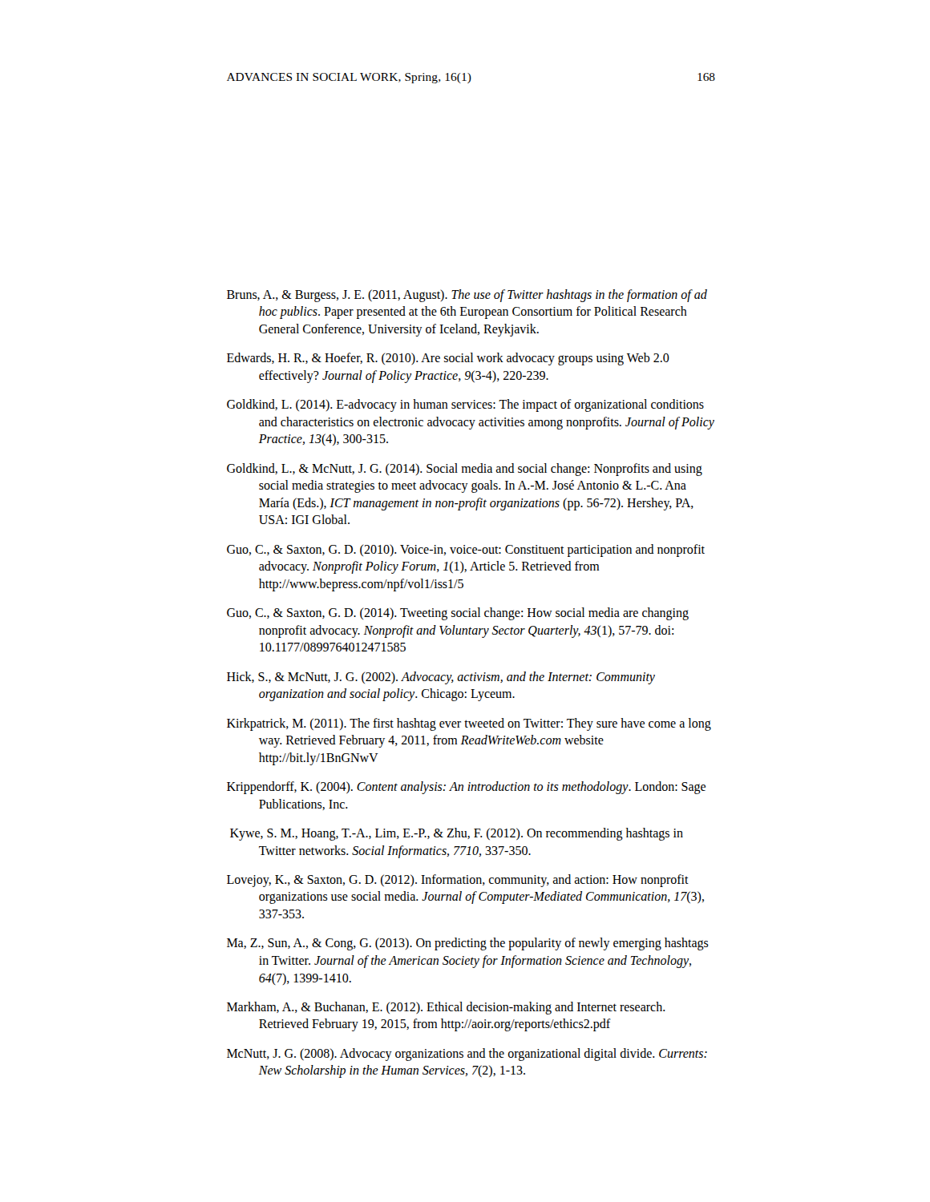ADVANCES IN SOCIAL WORK, Spring, 16(1) 168
Bruns, A., & Burgess, J. E. (2011, August). The use of Twitter hashtags in the formation of ad hoc publics. Paper presented at the 6th European Consortium for Political Research General Conference, University of Iceland, Reykjavik.
Edwards, H. R., & Hoefer, R. (2010). Are social work advocacy groups using Web 2.0 effectively? Journal of Policy Practice, 9(3-4), 220-239.
Goldkind, L. (2014). E-advocacy in human services: The impact of organizational conditions and characteristics on electronic advocacy activities among nonprofits. Journal of Policy Practice, 13(4), 300-315.
Goldkind, L., & McNutt, J. G. (2014). Social media and social change: Nonprofits and using social media strategies to meet advocacy goals. In A.-M. José Antonio & L.-C. Ana María (Eds.), ICT management in non-profit organizations (pp. 56-72). Hershey, PA, USA: IGI Global.
Guo, C., & Saxton, G. D. (2010). Voice-in, voice-out: Constituent participation and nonprofit advocacy. Nonprofit Policy Forum, 1(1), Article 5. Retrieved from http://www.bepress.com/npf/vol1/iss1/5
Guo, C., & Saxton, G. D. (2014). Tweeting social change: How social media are changing nonprofit advocacy. Nonprofit and Voluntary Sector Quarterly, 43(1), 57-79. doi: 10.1177/0899764012471585
Hick, S., & McNutt, J. G. (2002). Advocacy, activism, and the Internet: Community organization and social policy. Chicago: Lyceum.
Kirkpatrick, M. (2011). The first hashtag ever tweeted on Twitter: They sure have come a long way. Retrieved February 4, 2011, from ReadWriteWeb.com website http://bit.ly/1BnGNwV
Krippendorff, K. (2004). Content analysis: An introduction to its methodology. London: Sage Publications, Inc.
Kywe, S. M., Hoang, T.-A., Lim, E.-P., & Zhu, F. (2012). On recommending hashtags in Twitter networks. Social Informatics, 7710, 337-350.
Lovejoy, K., & Saxton, G. D. (2012). Information, community, and action: How nonprofit organizations use social media. Journal of Computer-Mediated Communication, 17(3), 337-353.
Ma, Z., Sun, A., & Cong, G. (2013). On predicting the popularity of newly emerging hashtags in Twitter. Journal of the American Society for Information Science and Technology, 64(7), 1399-1410.
Markham, A., & Buchanan, E. (2012). Ethical decision-making and Internet research. Retrieved February 19, 2015, from http://aoir.org/reports/ethics2.pdf
McNutt, J. G. (2008). Advocacy organizations and the organizational digital divide. Currents: New Scholarship in the Human Services, 7(2), 1-13.